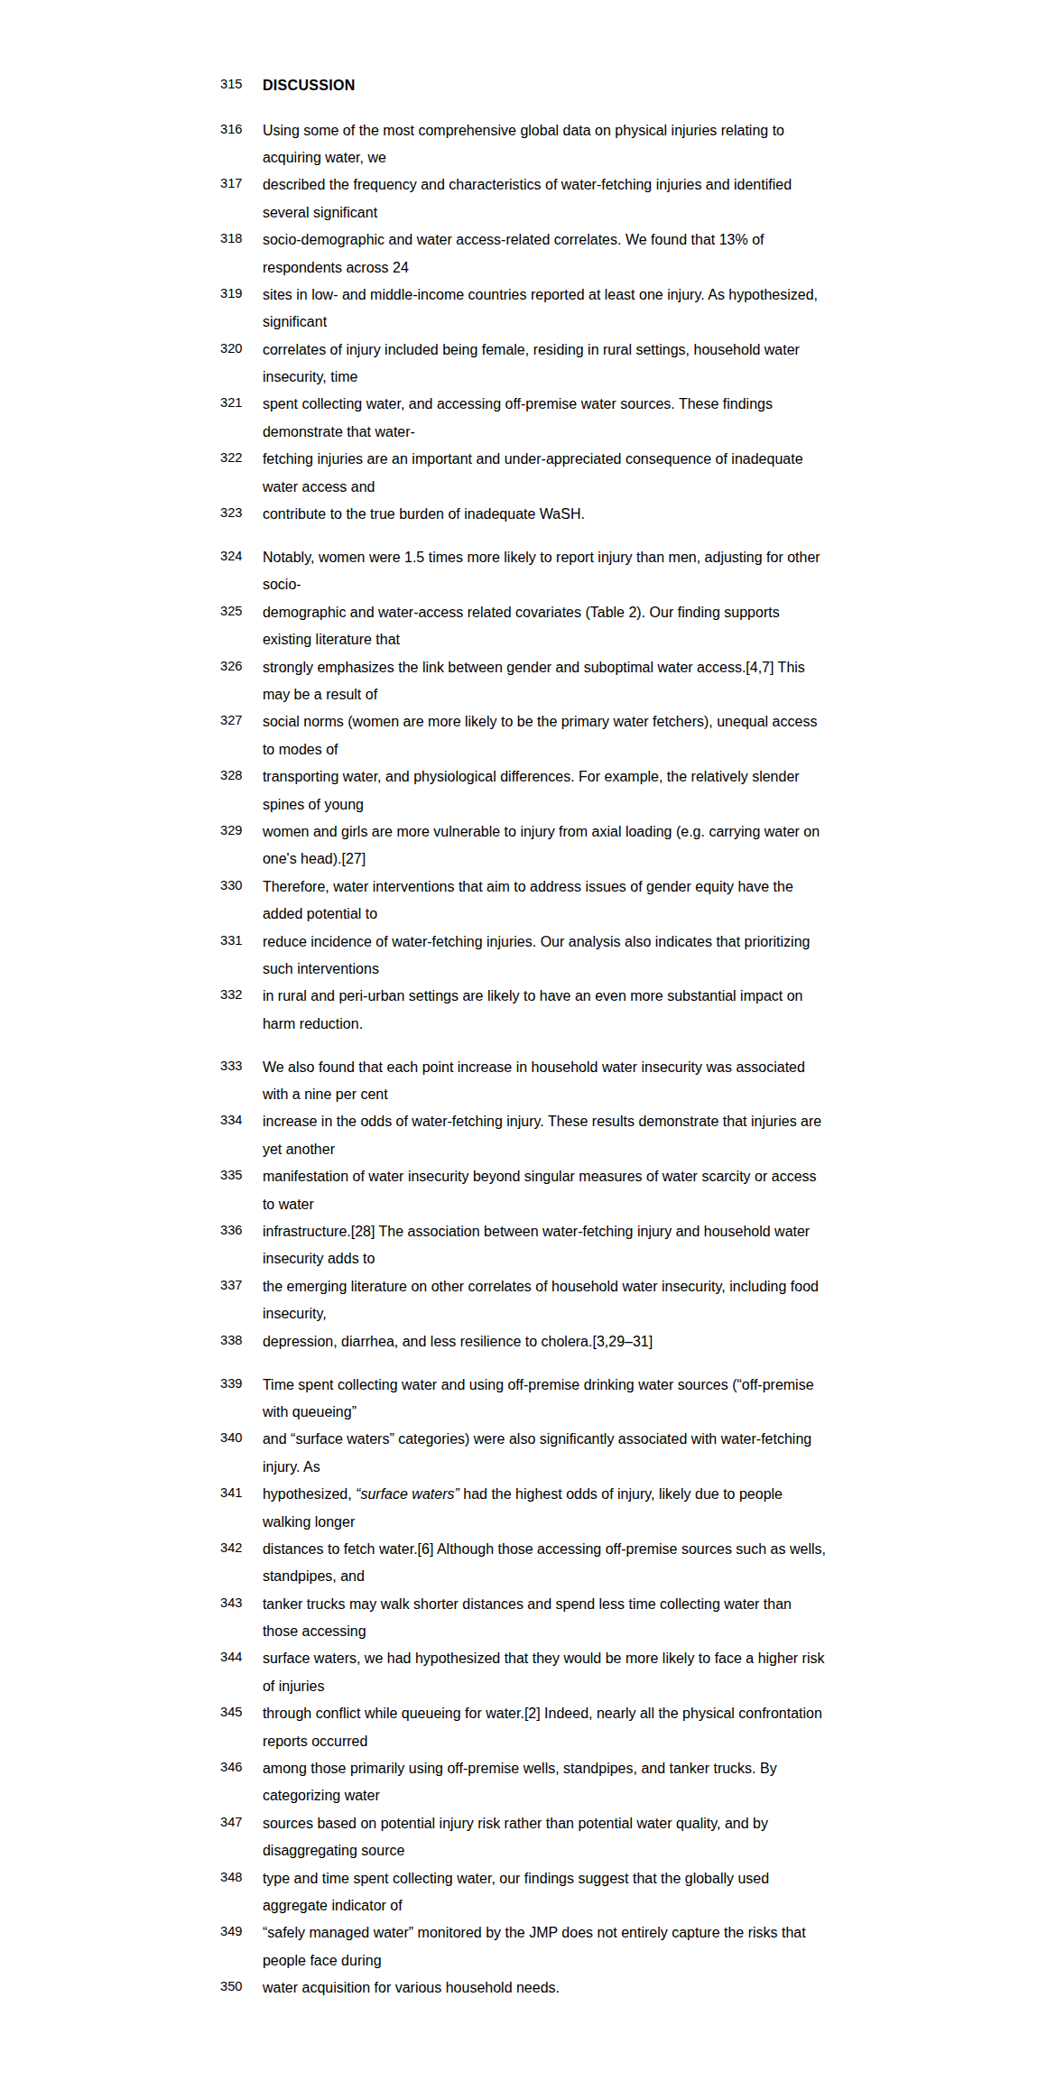315
DISCUSSION
316 Using some of the most comprehensive global data on physical injuries relating to acquiring water, we 317 described the frequency and characteristics of water-fetching injuries and identified several significant 318 socio-demographic and water access-related correlates. We found that 13% of respondents across 24 319 sites in low- and middle-income countries reported at least one injury. As hypothesized, significant 320 correlates of injury included being female, residing in rural settings, household water insecurity, time 321 spent collecting water, and accessing off-premise water sources. These findings demonstrate that water- 322 fetching injuries are an important and under-appreciated consequence of inadequate water access and 323 contribute to the true burden of inadequate WaSH.
324 Notably, women were 1.5 times more likely to report injury than men, adjusting for other socio- 325 demographic and water-access related covariates (Table 2). Our finding supports existing literature that 326 strongly emphasizes the link between gender and suboptimal water access.[4,7] This may be a result of 327 social norms (women are more likely to be the primary water fetchers), unequal access to modes of 328 transporting water, and physiological differences. For example, the relatively slender spines of young 329 women and girls are more vulnerable to injury from axial loading (e.g. carrying water on one's head).[27] 330 Therefore, water interventions that aim to address issues of gender equity have the added potential to 331 reduce incidence of water-fetching injuries. Our analysis also indicates that prioritizing such interventions 332 in rural and peri-urban settings are likely to have an even more substantial impact on harm reduction.
333 We also found that each point increase in household water insecurity was associated with a nine per cent 334 increase in the odds of water-fetching injury. These results demonstrate that injuries are yet another 335 manifestation of water insecurity beyond singular measures of water scarcity or access to water 336 infrastructure.[28] The association between water-fetching injury and household water insecurity adds to 337 the emerging literature on other correlates of household water insecurity, including food insecurity, 338 depression, diarrhea, and less resilience to cholera.[3,29–31]
339 Time spent collecting water and using off-premise drinking water sources (“off-premise with queueing” 340 and “surface waters” categories) were also significantly associated with water-fetching injury. As 341 hypothesized, “surface waters” had the highest odds of injury, likely due to people walking longer 342 distances to fetch water.[6] Although those accessing off-premise sources such as wells, standpipes, and 343 tanker trucks may walk shorter distances and spend less time collecting water than those accessing 344 surface waters, we had hypothesized that they would be more likely to face a higher risk of injuries 345 through conflict while queueing for water.[2] Indeed, nearly all the physical confrontation reports occurred 346 among those primarily using off-premise wells, standpipes, and tanker trucks. By categorizing water 347 sources based on potential injury risk rather than potential water quality, and by disaggregating source 348 type and time spent collecting water, our findings suggest that the globally used aggregate indicator of 349“safely managed water” monitored by the JMP does not entirely capture the risks that people face during 350 water acquisition for various household needs.